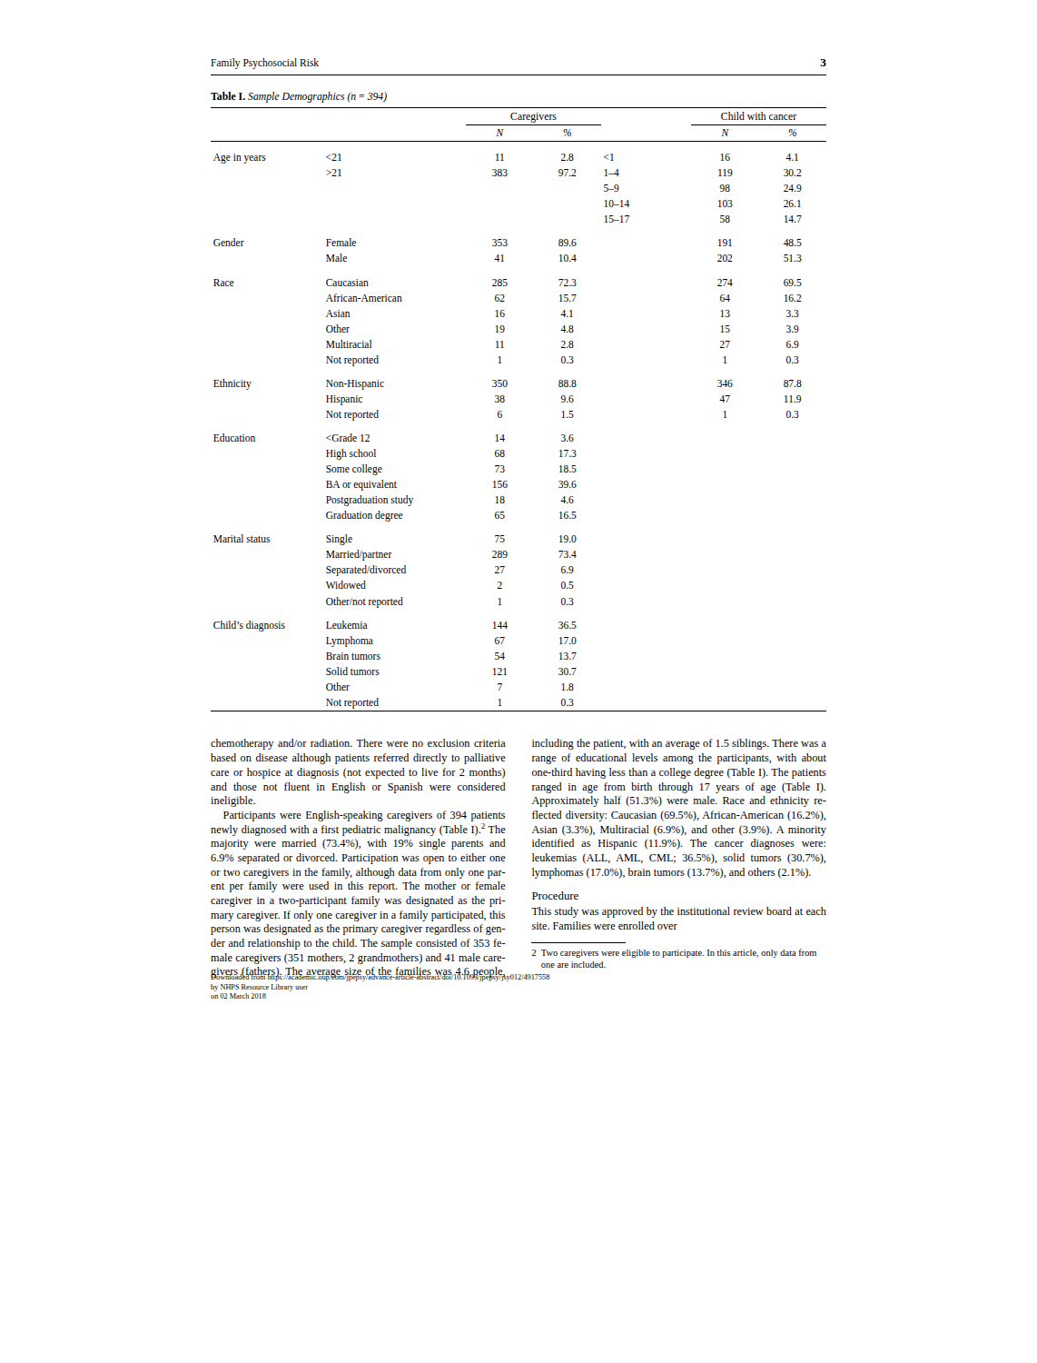Family Psychosocial Risk 3
Table I. Sample Demographics (n = 394)
| | | Caregivers | | Child with cancer |
| | | N | % | | N | % |
| Age in years | <21 | 11 | 2.8 | <1 | 16 | 4.1 |
| | >21 | 383 | 97.2 | 1–4 | 119 | 30.2 |
| | | | | 5–9 | 98 | 24.9 |
| | | | | 10–14 | 103 | 26.1 |
| | | | | 15–17 | 58 | 14.7 |
| Gender | Female | 353 | 89.6 | | 191 | 48.5 |
| | Male | 41 | 10.4 | | 202 | 51.3 |
| Race | Caucasian | 285 | 72.3 | | 274 | 69.5 |
| | African-American | 62 | 15.7 | | 64 | 16.2 |
| | Asian | 16 | 4.1 | | 13 | 3.3 |
| | Other | 19 | 4.8 | | 15 | 3.9 |
| | Multiracial | 11 | 2.8 | | 27 | 6.9 |
| | Not reported | 1 | 0.3 | | 1 | 0.3 |
| Ethnicity | Non-Hispanic | 350 | 88.8 | | 346 | 87.8 |
| | Hispanic | 38 | 9.6 | | 47 | 11.9 |
| | Not reported | 6 | 1.5 | | 1 | 0.3 |
| Education | <Grade 12 | 14 | 3.6 | | | |
| | High school | 68 | 17.3 | | | |
| | Some college | 73 | 18.5 | | | |
| | BA or equivalent | 156 | 39.6 | | | |
| | Postgraduation study | 18 | 4.6 | | | |
| | Graduation degree | 65 | 16.5 | | | |
| Marital status | Single | 75 | 19.0 | | | |
| | Married/partner | 289 | 73.4 | | | |
| | Separated/divorced | 27 | 6.9 | | | |
| | Widowed | 2 | 0.5 | | | |
| | Other/not reported | 1 | 0.3 | | | |
| Child’s diagnosis | Leukemia | 144 | 36.5 | | | |
| | Lymphoma | 67 | 17.0 | | | |
| | Brain tumors | 54 | 13.7 | | | |
| | Solid tumors | 121 | 30.7 | | | |
| | Other | 7 | 1.8 | | | |
| | Not reported | 1 | 0.3 | | | |
chemotherapy and/or radiation. There were no exclusion criteria based on disease although patients referred directly to palliative care or hospice at diagnosis (not expected to live for 2 months) and those not fluent in English or Spanish were considered ineligible.
Participants were English-speaking caregivers of 394 patients newly diagnosed with a first pediatric malignancy (Table I).2 The majority were married (73.4%), with 19% single parents and 6.9% separated or divorced. Participation was open to either one or two caregivers in the family, although data from only one parent per family were used in this report. The mother or female caregiver in a two-participant family was designated as the primary caregiver. If only one caregiver in a family participated, this person was designated as the primary caregiver regardless of gender and relationship to the child. The sample consisted of 353 female caregivers (351 mothers, 2 grandmothers) and 41 male caregivers (fathers). The average size of the families was 4.6 people, including the patient, with an average of 1.5 siblings. There was a range of educational levels among the participants, with about one-third having less than a college degree (Table I). The patients ranged in age from birth through 17 years of age (Table I). Approximately half (51.3%) were male. Race and ethnicity reflected diversity: Caucasian (69.5%), African-American (16.2%), Asian (3.3%), Multiracial (6.9%), and other (3.9%). A minority identified as Hispanic (11.9%). The cancer diagnoses were: leukemias (ALL, AML, CML; 36.5%), solid tumors (30.7%), lymphomas (17.0%), brain tumors (13.7%), and others (2.1%).
Procedure
This study was approved by the institutional review board at each site. Families were enrolled over
2 Two caregivers were eligible to participate. In this article, only data from one are included.
Downloaded from https://academic.oup.com/jpepsy/advance-article-abstract/doi/10.1093/jpepsy/jsy012/4917558
by NHPS Resource Library user
on 02 March 2018